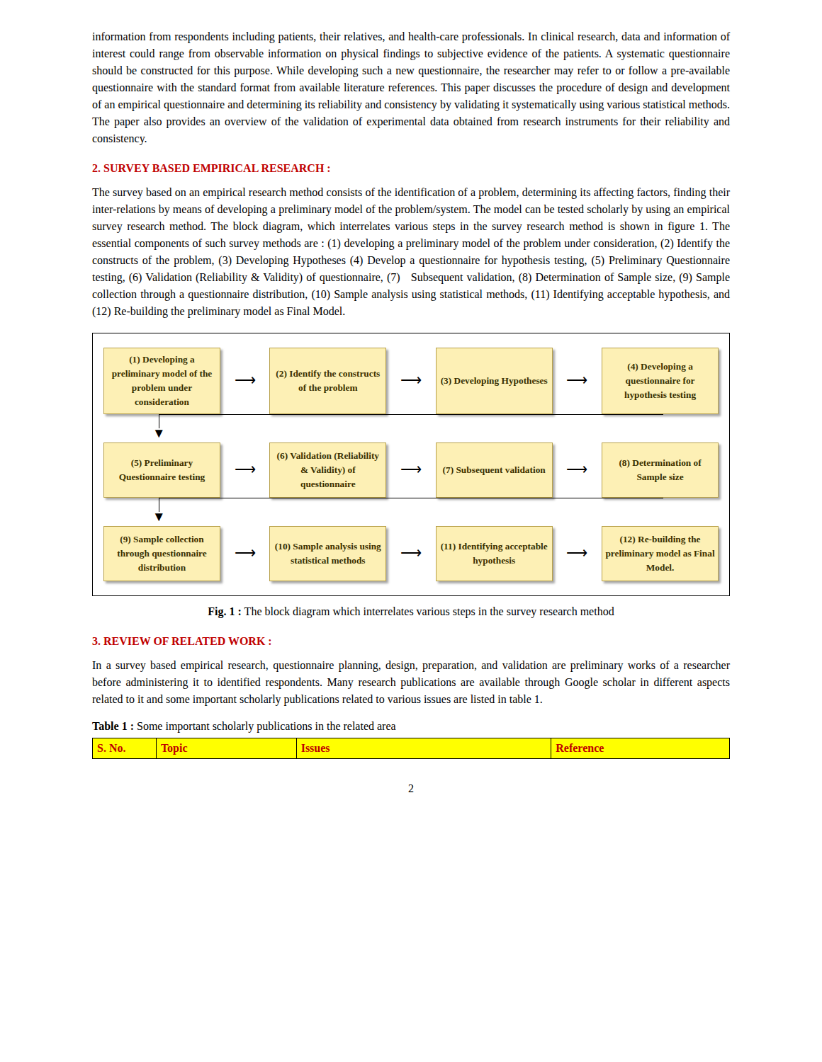information from respondents including patients, their relatives, and health-care professionals. In clinical research, data and information of interest could range from observable information on physical findings to subjective evidence of the patients. A systematic questionnaire should be constructed for this purpose. While developing such a new questionnaire, the researcher may refer to or follow a pre-available questionnaire with the standard format from available literature references. This paper discusses the procedure of design and development of an empirical questionnaire and determining its reliability and consistency by validating it systematically using various statistical methods. The paper also provides an overview of the validation of experimental data obtained from research instruments for their reliability and consistency.
2. SURVEY BASED EMPIRICAL RESEARCH :
The survey based on an empirical research method consists of the identification of a problem, determining its affecting factors, finding their inter-relations by means of developing a preliminary model of the problem/system. The model can be tested scholarly by using an empirical survey research method. The block diagram, which interrelates various steps in the survey research method is shown in figure 1. The essential components of such survey methods are : (1) developing a preliminary model of the problem under consideration, (2) Identify the constructs of the problem, (3) Developing Hypotheses (4) Develop a questionnaire for hypothesis testing, (5) Preliminary Questionnaire testing, (6) Validation (Reliability & Validity) of questionnaire, (7) Subsequent validation, (8) Determination of Sample size, (9) Sample collection through a questionnaire distribution, (10) Sample analysis using statistical methods, (11) Identifying acceptable hypothesis, and (12) Re-building the preliminary model as Final Model.
(1) Developing a preliminary model of the problem under consideration
⟶
(2) Identify the constructs of the problem
⟶
(3) Developing Hypotheses
⟶
(4) Developing a questionnaire for hypothesis testing
▼
(5) Preliminary Questionnaire testing
⟶
(6) Validation (Reliability & Validity) of questionnaire
⟶
(7) Subsequent validation
⟶
(8) Determination of Sample size
▼
(9) Sample collection through questionnaire distribution
⟶
(10) Sample analysis using statistical methods
⟶
(11) Identifying acceptable hypothesis
⟶
(12) Re-building the preliminary model as Final Model.
Fig. 1 : The block diagram which interrelates various steps in the survey research method
3. REVIEW OF RELATED WORK :
In a survey based empirical research, questionnaire planning, design, preparation, and validation are preliminary works of a researcher before administering it to identified respondents. Many research publications are available through Google scholar in different aspects related to it and some important scholarly publications related to various issues are listed in table 1.
Table 1 : Some important scholarly publications in the related area
| S. No. | Topic | Issues | Reference |
| --- | --- | --- | --- |
2